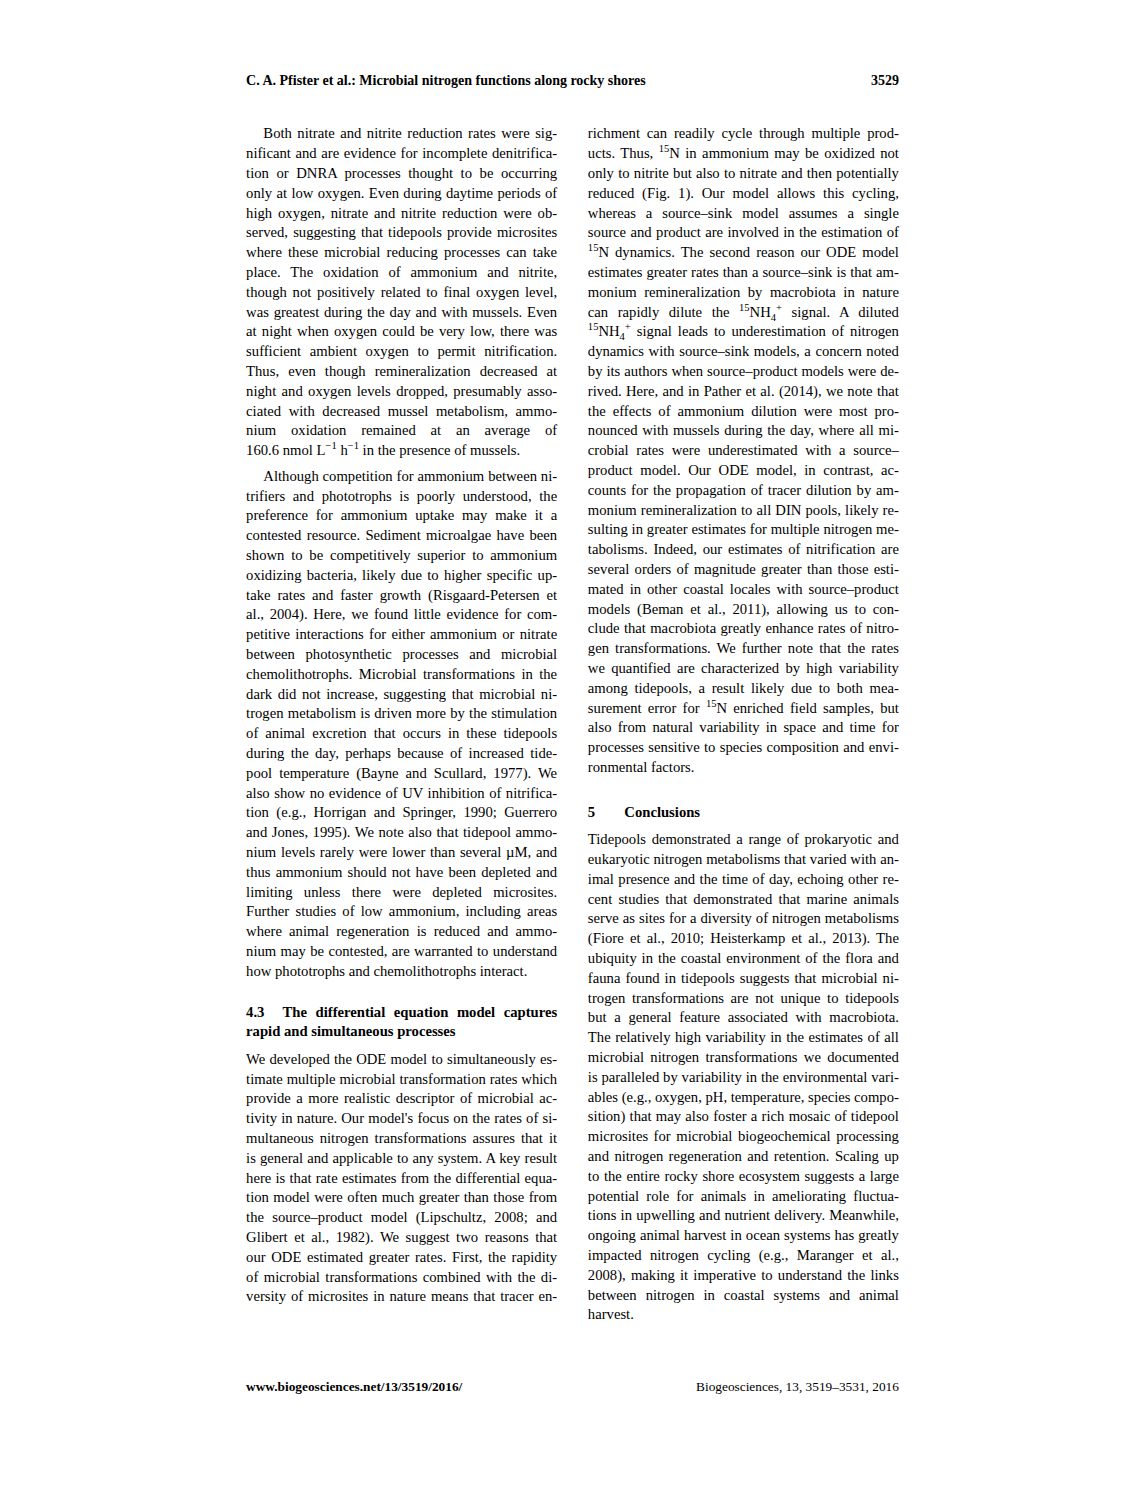C. A. Pfister et al.: Microbial nitrogen functions along rocky shores 3529
Both nitrate and nitrite reduction rates were significant and are evidence for incomplete denitrification or DNRA processes thought to be occurring only at low oxygen. Even during daytime periods of high oxygen, nitrate and nitrite reduction were observed, suggesting that tidepools provide microsites where these microbial reducing processes can take place. The oxidation of ammonium and nitrite, though not positively related to final oxygen level, was greatest during the day and with mussels. Even at night when oxygen could be very low, there was sufficient ambient oxygen to permit nitrification. Thus, even though remineralization decreased at night and oxygen levels dropped, presumably associated with decreased mussel metabolism, ammonium oxidation remained at an average of 160.6 nmol L−1 h−1 in the presence of mussels.
Although competition for ammonium between nitrifiers and phototrophs is poorly understood, the preference for ammonium uptake may make it a contested resource. Sediment microalgae have been shown to be competitively superior to ammonium oxidizing bacteria, likely due to higher specific uptake rates and faster growth (Risgaard-Petersen et al., 2004). Here, we found little evidence for competitive interactions for either ammonium or nitrate between photosynthetic processes and microbial chemolithotrophs. Microbial transformations in the dark did not increase, suggesting that microbial nitrogen metabolism is driven more by the stimulation of animal excretion that occurs in these tidepools during the day, perhaps because of increased tidepool temperature (Bayne and Scullard, 1977). We also show no evidence of UV inhibition of nitrification (e.g., Horrigan and Springer, 1990; Guerrero and Jones, 1995). We note also that tidepool ammonium levels rarely were lower than several µM, and thus ammonium should not have been depleted and limiting unless there were depleted microsites. Further studies of low ammonium, including areas where animal regeneration is reduced and ammonium may be contested, are warranted to understand how phototrophs and chemolithotrophs interact.
4.3 The differential equation model captures rapid and simultaneous processes
We developed the ODE model to simultaneously estimate multiple microbial transformation rates which provide a more realistic descriptor of microbial activity in nature. Our model's focus on the rates of simultaneous nitrogen transformations assures that it is general and applicable to any system. A key result here is that rate estimates from the differential equation model were often much greater than those from the source–product model (Lipschultz, 2008; and Glibert et al., 1982). We suggest two reasons that our ODE estimated greater rates. First, the rapidity of microbial transformations combined with the diversity of microsites in nature means that tracer enrichment can readily cycle through multiple products. Thus, 15N in ammonium may be oxidized not only to nitrite but also to nitrate and then potentially reduced (Fig. 1). Our model allows this cycling, whereas a source–sink model assumes a single source and product are involved in the estimation of 15N dynamics. The second reason our ODE model estimates greater rates than a source–sink is that ammonium remineralization by macrobiota in nature can rapidly dilute the 15NH4+ signal. A diluted 15NH4+ signal leads to underestimation of nitrogen dynamics with source–sink models, a concern noted by its authors when source–product models were derived. Here, and in Pather et al. (2014), we note that the effects of ammonium dilution were most pronounced with mussels during the day, where all microbial rates were underestimated with a source–product model. Our ODE model, in contrast, accounts for the propagation of tracer dilution by ammonium remineralization to all DIN pools, likely resulting in greater estimates for multiple nitrogen metabolisms. Indeed, our estimates of nitrification are several orders of magnitude greater than those estimated in other coastal locales with source–product models (Beman et al., 2011), allowing us to conclude that macrobiota greatly enhance rates of nitrogen transformations. We further note that the rates we quantified are characterized by high variability among tidepools, a result likely due to both measurement error for 15N enriched field samples, but also from natural variability in space and time for processes sensitive to species composition and environmental factors.
5 Conclusions
Tidepools demonstrated a range of prokaryotic and eukaryotic nitrogen metabolisms that varied with animal presence and the time of day, echoing other recent studies that demonstrated that marine animals serve as sites for a diversity of nitrogen metabolisms (Fiore et al., 2010; Heisterkamp et al., 2013). The ubiquity in the coastal environment of the flora and fauna found in tidepools suggests that microbial nitrogen transformations are not unique to tidepools but a general feature associated with macrobiota. The relatively high variability in the estimates of all microbial nitrogen transformations we documented is paralleled by variability in the environmental variables (e.g., oxygen, pH, temperature, species composition) that may also foster a rich mosaic of tidepool microsites for microbial biogeochemical processing and nitrogen regeneration and retention. Scaling up to the entire rocky shore ecosystem suggests a large potential role for animals in ameliorating fluctuations in upwelling and nutrient delivery. Meanwhile, ongoing animal harvest in ocean systems has greatly impacted nitrogen cycling (e.g., Maranger et al., 2008), making it imperative to understand the links between nitrogen in coastal systems and animal harvest.
www.biogeosciences.net/13/3519/2016/ Biogeosciences, 13, 3519–3531, 2016